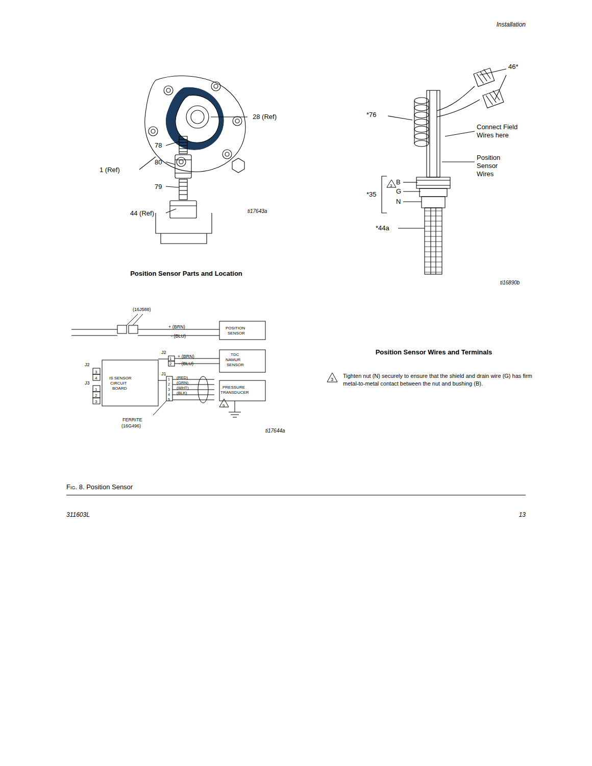Installation
28 (Ref) 1 (Ref) 78 80 79 44 (Ref) ti17643a
Position Sensor Parts and Location
(16J588) + (BRN) - (BLU) POSITION SENSOR J2 3 4 J3 1 2 3 IS SENSOR CIRCUIT BOARD J2 1 2 + (BRN) - (BLU) TDC NAMUR SENSOR J1 1 2 3 4 5 (RED) (GRN) (WHT) (BLK) PRESSURE TRANSDUCER 5 FERRITE (16G496) ti17644a
46* *76 Connect Field Wires here Position Sensor Wires B G N *35 *44a 3 ti16890b
Position Sensor Wires and Terminals
3
Tighten nut (N) securely to ensure that the shield and drain wire (G) has firm metal-to-metal contact between the nut and bushing (B).
Fig. 8. Position Sensor
311603L
13